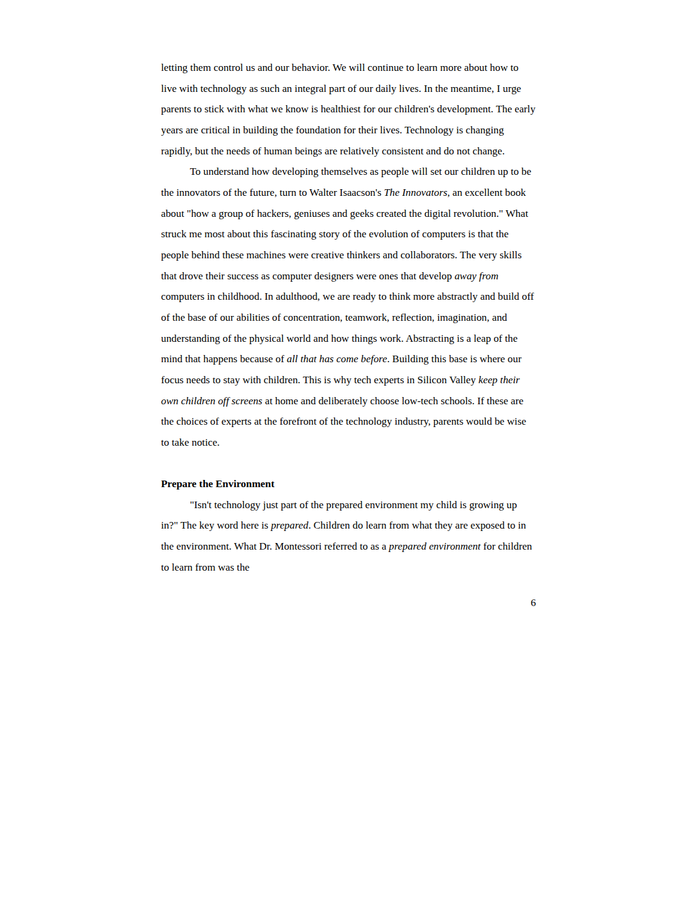letting them control us and our behavior. We will continue to learn more about how to live with technology as such an integral part of our daily lives. In the meantime, I urge parents to stick with what we know is healthiest for our children's development. The early years are critical in building the foundation for their lives. Technology is changing rapidly, but the needs of human beings are relatively consistent and do not change.
To understand how developing themselves as people will set our children up to be the innovators of the future, turn to Walter Isaacson's The Innovators, an excellent book about "how a group of hackers, geniuses and geeks created the digital revolution." What struck me most about this fascinating story of the evolution of computers is that the people behind these machines were creative thinkers and collaborators. The very skills that drove their success as computer designers were ones that develop away from computers in childhood. In adulthood, we are ready to think more abstractly and build off of the base of our abilities of concentration, teamwork, reflection, imagination, and understanding of the physical world and how things work. Abstracting is a leap of the mind that happens because of all that has come before. Building this base is where our focus needs to stay with children. This is why tech experts in Silicon Valley keep their own children off screens at home and deliberately choose low-tech schools. If these are the choices of experts at the forefront of the technology industry, parents would be wise to take notice.
Prepare the Environment
"Isn't technology just part of the prepared environment my child is growing up in?" The key word here is prepared. Children do learn from what they are exposed to in the environment. What Dr. Montessori referred to as a prepared environment for children to learn from was the
6